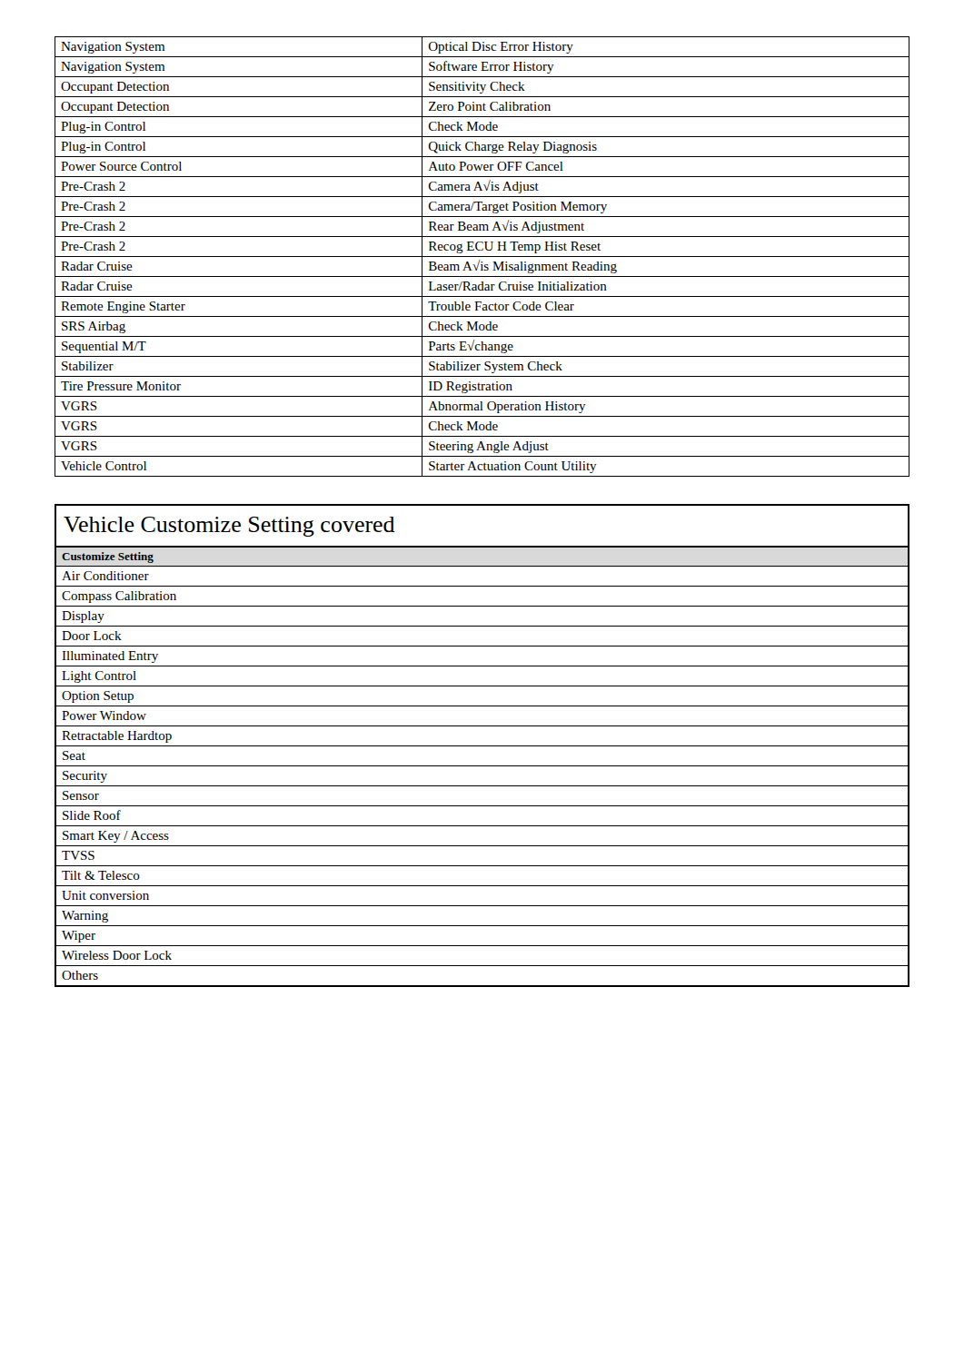| Navigation System | Optical Disc Error History |
| Navigation System | Software Error History |
| Occupant Detection | Sensitivity Check |
| Occupant Detection | Zero Point Calibration |
| Plug-in Control | Check Mode |
| Plug-in Control | Quick Charge Relay Diagnosis |
| Power Source Control | Auto Power OFF Cancel |
| Pre-Crash 2 | Camera A√is Adjust |
| Pre-Crash 2 | Camera/Target Position Memory |
| Pre-Crash 2 | Rear Beam A√is Adjustment |
| Pre-Crash 2 | Recog ECU H Temp Hist Reset |
| Radar Cruise | Beam A√is Misalignment Reading |
| Radar Cruise | Laser/Radar Cruise Initialization |
| Remote Engine Starter | Trouble Factor Code Clear |
| SRS Airbag | Check Mode |
| Sequential M/T | Parts E√change |
| Stabilizer | Stabilizer System Check |
| Tire Pressure Monitor | ID Registration |
| VGRS | Abnormal Operation History |
| VGRS | Check Mode |
| VGRS | Steering Angle Adjust |
| Vehicle Control | Starter Actuation Count Utility |
Vehicle Customize Setting covered
| Customize Setting |
| --- |
| Air Conditioner |
| Compass Calibration |
| Display |
| Door Lock |
| Illuminated Entry |
| Light Control |
| Option Setup |
| Power Window |
| Retractable Hardtop |
| Seat |
| Security |
| Sensor |
| Slide Roof |
| Smart Key / Access |
| TVSS |
| Tilt & Telesco |
| Unit conversion |
| Warning |
| Wiper |
| Wireless Door Lock |
| Others |